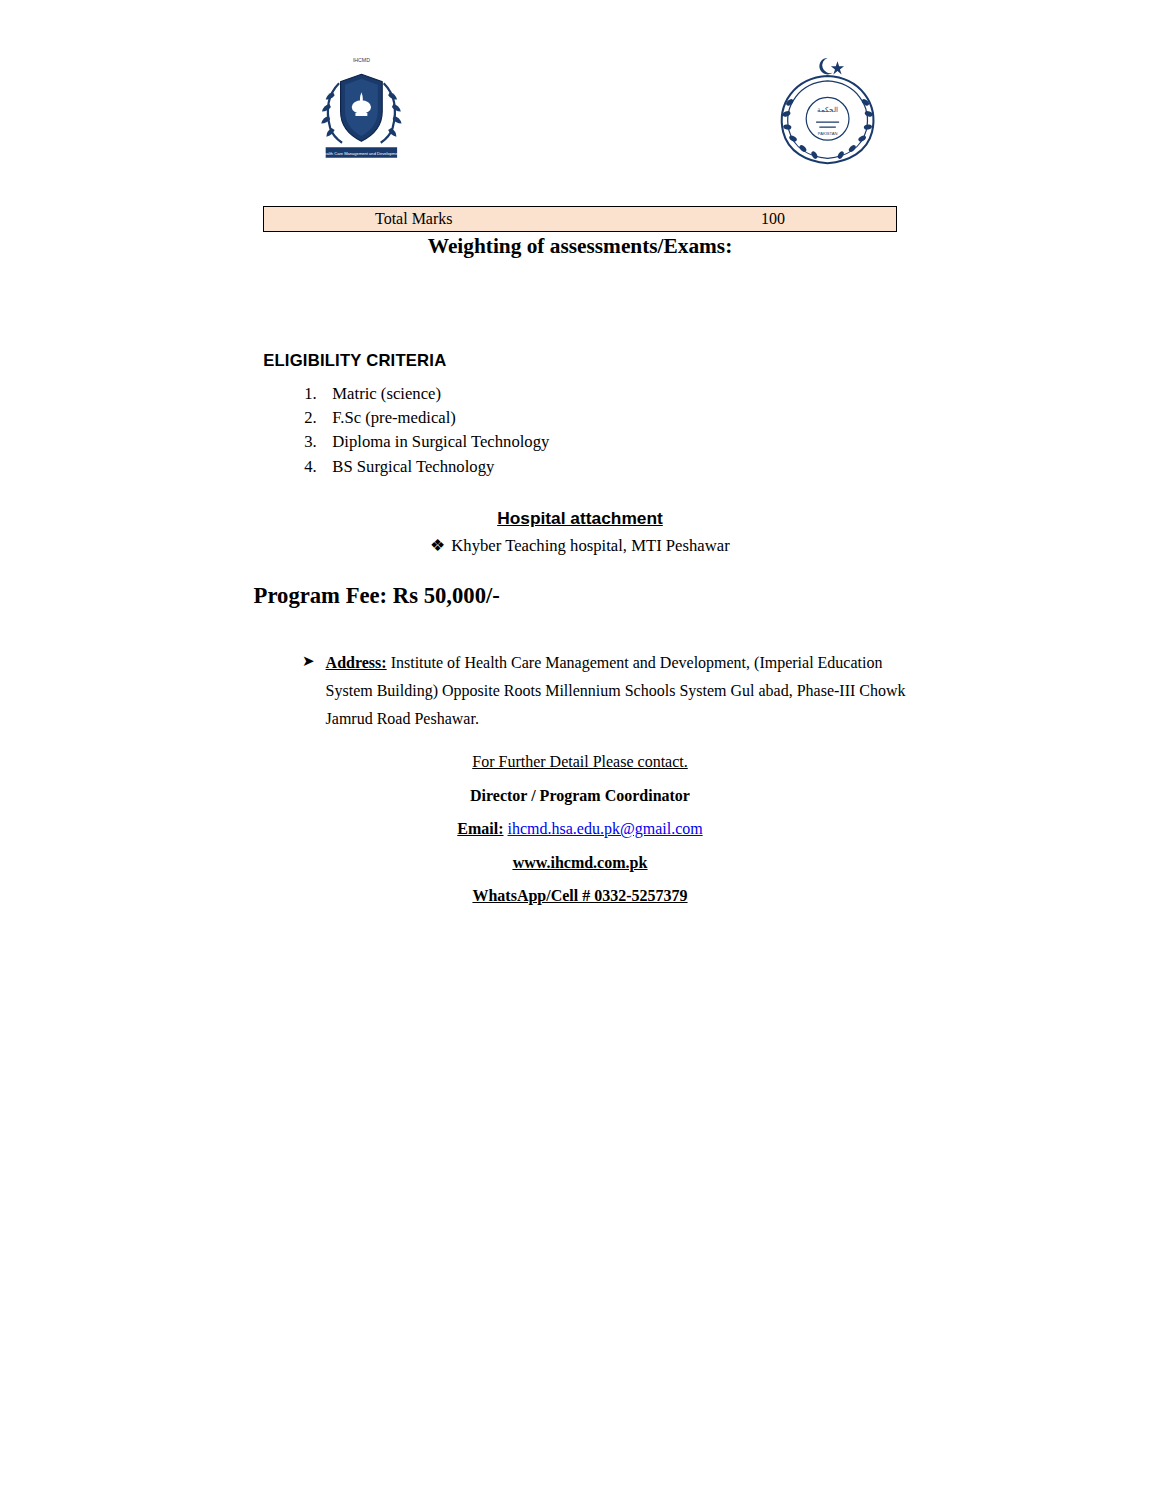IHCMD Institute of Health Care Management and Development, Peshawar
الحكمة PAKISTAN
Total Marks 100
Weighting of assessments/Exams:
ELIGIBILITY CRITERIA
Matric (science)
F.Sc (pre-medical)
Diploma in Surgical Technology
BS Surgical Technology
Hospital attachment
❖Khyber Teaching hospital, MTI Peshawar
Program Fee: Rs 50,000/-
➤ Address: Institute of Health Care Management and Development, (Imperial Education System Building) Opposite Roots Millennium Schools System Gul abad, Phase-III Chowk Jamrud Road Peshawar.
For Further Detail Please contact.
Director / Program Coordinator
Email: ihcmd.hsa.edu.pk@gmail.com
www.ihcmd.com.pk
WhatsApp/Cell # 0332-5257379